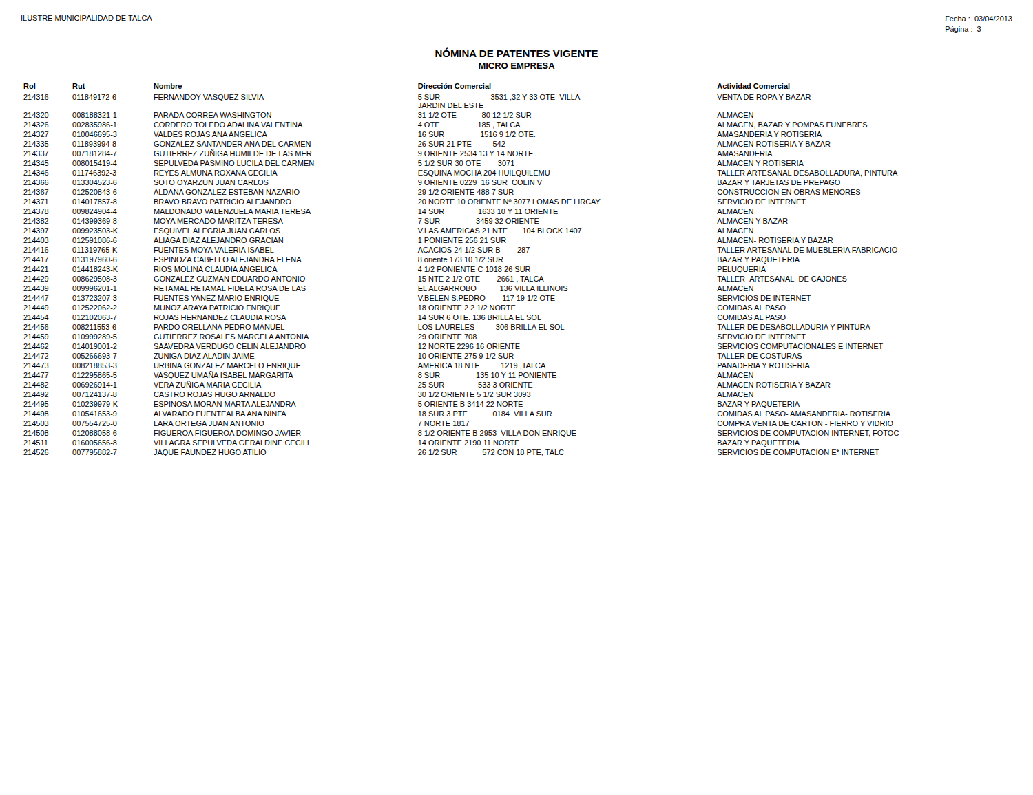Fecha : 03/04/2013
Página : 3
ILUSTRE MUNICIPALIDAD DE TALCA
NÓMINA DE PATENTES VIGENTE
MICRO EMPRESA
| Rol | Rut | Nombre | Dirección Comercial | Actividad Comercial |
| --- | --- | --- | --- | --- |
| 214316 | 011849172-6 | FERNANDOY VASQUEZ SILVIA | 5 SUR 3531 ,32 Y 33 OTE VILLA JARDIN DEL ESTE | VENTA DE ROPA Y BAZAR |
| 214320 | 008188321-1 | PARADA CORREA WASHINGTON | 31 1/2 OTE 80 12 1/2 SUR | ALMACEN |
| 214326 | 002835986-1 | CORDERO TOLEDO ADALINA VALENTINA | 4 OTE 185 , TALCA | ALMACEN, BAZAR Y POMPAS FUNEBRES |
| 214327 | 010046695-3 | VALDES ROJAS ANA ANGELICA | 16 SUR 1516 9 1/2 OTE. | AMASANDERIA Y ROTISERIA |
| 214335 | 011893994-8 | GONZALEZ SANTANDER ANA DEL CARMEN | 26 SUR 21 PTE 542 | ALMACEN ROTISERIA Y BAZAR |
| 214337 | 007181284-7 | GUTIERREZ ZUÑIGA HUMILDE DE LAS MER | 9 ORIENTE 2534 13 Y 14 NORTE | AMASANDERIA |
| 214345 | 008015419-4 | SEPULVEDA PASMINO LUCILA DEL CARMEN | 5 1/2 SUR 30 OTE 3071 | ALMACEN Y ROTISERIA |
| 214346 | 011746392-3 | REYES ALMUNA ROXANA CECILIA | ESQUINA MOCHA 204 HUILQUILEMU | TALLER ARTESANAL DESABOLLADURA, PINTURA |
| 214366 | 013304523-6 | SOTO OYARZUN JUAN CARLOS | 9 ORIENTE 0229 16 SUR COLIN V | BAZAR Y TARJETAS DE PREPAGO |
| 214367 | 012520843-6 | ALDANA GONZALEZ ESTEBAN NAZARIO | 29 1/2 ORIENTE 488 7 SUR | CONSTRUCCION EN OBRAS MENORES |
| 214371 | 014017857-8 | BRAVO BRAVO PATRICIO ALEJANDRO | 20 NORTE 10 ORIENTE Nº 3077 LOMAS DE LIRCAY | SERVICIO DE INTERNET |
| 214378 | 009824904-4 | MALDONADO VALENZUELA MARIA TERESA | 14 SUR 1633 10 Y 11 ORIENTE | ALMACEN |
| 214382 | 014399369-8 | MOYA MERCADO MARITZA TERESA | 7 SUR 3459 32 ORIENTE | ALMACEN Y BAZAR |
| 214397 | 009923503-K | ESQUIVEL ALEGRIA JUAN CARLOS | V.LAS AMERICAS 21 NTE 104 BLOCK 1407 | ALMACEN |
| 214403 | 012591086-6 | ALIAGA DIAZ ALEJANDRO GRACIAN | 1 PONIENTE 256 21 SUR | ALMACEN- ROTISERIA Y BAZAR |
| 214416 | 011319765-K | FUENTES MOYA VALERIA ISABEL | ACACIOS 24 1/2 SUR B 287 | TALLER ARTESANAL DE MUEBLERIA FABRICACIO |
| 214417 | 013197960-6 | ESPINOZA CABELLO ALEJANDRA ELENA | 8 oriente 173 10 1/2 SUR | BAZAR Y PAQUETERIA |
| 214421 | 014418243-K | RIOS MOLINA CLAUDIA ANGELICA | 4 1/2 PONIENTE C 1018 26 SUR | PELUQUERIA |
| 214429 | 008629508-3 | GONZALEZ GUZMAN EDUARDO ANTONIO | 15 NTE 2 1/2 OTE 2661 , TALCA | TALLER ARTESANAL DE CAJONES |
| 214439 | 009996201-1 | RETAMAL RETAMAL FIDELA ROSA DE LAS | EL ALGARROBO 136 VILLA ILLINOIS | ALMACEN |
| 214447 | 013723207-3 | FUENTES YANEZ MARIO ENRIQUE | V.BELEN S.PEDRO 117 19 1/2 OTE | SERVICIOS DE INTERNET |
| 214449 | 012522062-2 | MUNOZ ARAYA PATRICIO ENRIQUE | 18 ORIENTE 2 2 1/2 NORTE | COMIDAS AL PASO |
| 214454 | 012102063-7 | ROJAS HERNANDEZ CLAUDIA ROSA | 14 SUR 6 OTE. 136 BRILLA EL SOL | COMIDAS AL PASO |
| 214456 | 008211553-6 | PARDO ORELLANA PEDRO MANUEL | LOS LAURELES 306 BRILLA EL SOL | TALLER DE DESABOLLADURIA Y PINTURA |
| 214459 | 010999289-5 | GUTIERREZ ROSALES MARCELA ANTONIA | 29 ORIENTE 708 | SERVICIO DE INTERNET |
| 214462 | 014019001-2 | SAAVEDRA VERDUGO CELIN ALEJANDRO | 12 NORTE 2296 16 ORIENTE | SERVICIOS COMPUTACIONALES E INTERNET |
| 214472 | 005266693-7 | ZUNIGA DIAZ ALADIN JAIME | 10 ORIENTE 275 9 1/2 SUR | TALLER DE COSTURAS |
| 214473 | 008218853-3 | URBINA GONZALEZ MARCELO ENRIQUE | AMERICA 18 NTE 1219 ,TALCA | PANADERIA Y ROTISERIA |
| 214477 | 012295865-5 | VASQUEZ UMAÑA ISABEL MARGARITA | 8 SUR 135 10 Y 11 PONIENTE | ALMACEN |
| 214482 | 006926914-1 | VERA ZUÑIGA MARIA CECILIA | 25 SUR 533 3 ORIENTE | ALMACEN ROTISERIA Y BAZAR |
| 214492 | 007124137-8 | CASTRO ROJAS HUGO ARNALDO | 30 1/2 ORIENTE 5 1/2 SUR 3093 | ALMACEN |
| 214495 | 010239979-K | ESPINOSA MORAN MARTA ALEJANDRA | 5 ORIENTE B 3414 22 NORTE | BAZAR Y PAQUETERIA |
| 214498 | 010541653-9 | ALVARADO FUENTEALBA ANA NINFA | 18 SUR 3 PTE 0184 VILLA SUR | COMIDAS AL PASO- AMASANDERIA- ROTISERIA |
| 214503 | 007554725-0 | LARA ORTEGA JUAN ANTONIO | 7 NORTE 1817 | COMPRA VENTA DE CARTON - FIERRO Y VIDRIO |
| 214508 | 012088058-6 | FIGUEROA FIGUEROA DOMINGO JAVIER | 8 1/2 ORIENTE B 2953 VILLA DON ENRIQUE | SERVICIOS DE COMPUTACION INTERNET, FOTOC |
| 214511 | 016005656-8 | VILLAGRA SEPULVEDA GERALDINE CECILI | 14 ORIENTE 2190 11 NORTE | BAZAR Y PAQUETERIA |
| 214526 | 007795882-7 | JAQUE FAUNDEZ HUGO ATILIO | 26 1/2 SUR 572 CON 18 PTE, TALC | SERVICIOS DE COMPUTACION E* INTERNET |